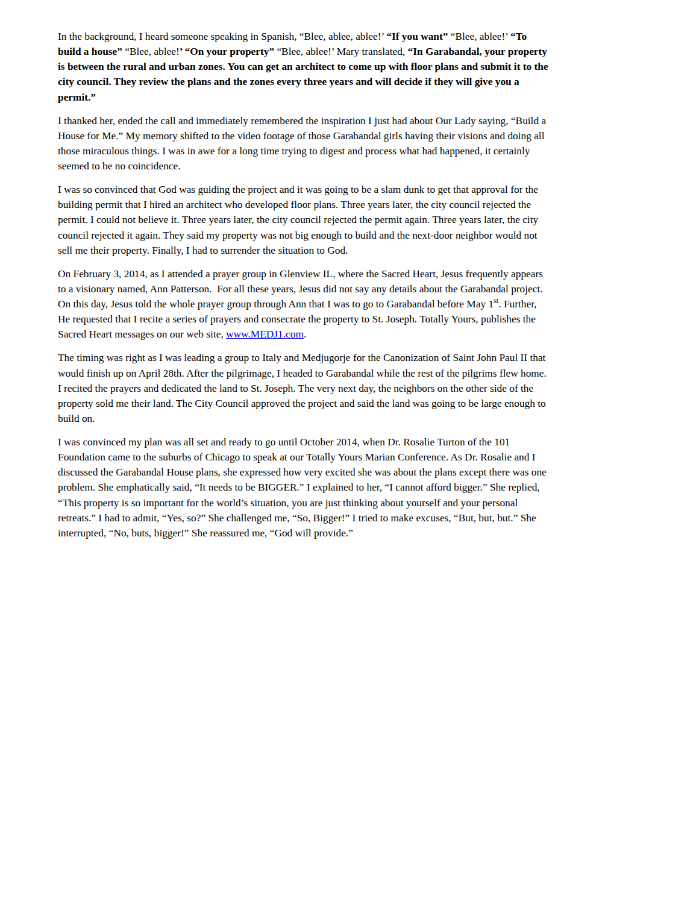In the background, I heard someone speaking in Spanish, “Blee, ablee, ablee!’ “If you want” “Blee, ablee!’ “To build a house” “Blee, ablee!’ “On your property” “Blee, ablee!’ Mary translated, “In Garabandal, your property is between the rural and urban zones. You can get an architect to come up with floor plans and submit it to the city council. They review the plans and the zones every three years and will decide if they will give you a permit.”
I thanked her, ended the call and immediately remembered the inspiration I just had about Our Lady saying, “Build a House for Me.” My memory shifted to the video footage of those Garabandal girls having their visions and doing all those miraculous things. I was in awe for a long time trying to digest and process what had happened, it certainly seemed to be no coincidence.
I was so convinced that God was guiding the project and it was going to be a slam dunk to get that approval for the building permit that I hired an architect who developed floor plans. Three years later, the city council rejected the permit. I could not believe it. Three years later, the city council rejected the permit again. Three years later, the city council rejected it again. They said my property was not big enough to build and the next-door neighbor would not sell me their property. Finally, I had to surrender the situation to God.
On February 3, 2014, as I attended a prayer group in Glenview IL, where the Sacred Heart, Jesus frequently appears to a visionary named, Ann Patterson. For all these years, Jesus did not say any details about the Garabandal project. On this day, Jesus told the whole prayer group through Ann that I was to go to Garabandal before May 1st. Further, He requested that I recite a series of prayers and consecrate the property to St. Joseph. Totally Yours, publishes the Sacred Heart messages on our web site, www.MEDJ1.com.
The timing was right as I was leading a group to Italy and Medjugorje for the Canonization of Saint John Paul II that would finish up on April 28th. After the pilgrimage, I headed to Garabandal while the rest of the pilgrims flew home. I recited the prayers and dedicated the land to St. Joseph. The very next day, the neighbors on the other side of the property sold me their land. The City Council approved the project and said the land was going to be large enough to build on.
I was convinced my plan was all set and ready to go until October 2014, when Dr. Rosalie Turton of the 101 Foundation came to the suburbs of Chicago to speak at our Totally Yours Marian Conference. As Dr. Rosalie and I discussed the Garabandal House plans, she expressed how very excited she was about the plans except there was one problem. She emphatically said, “It needs to be BIGGER.” I explained to her, “I cannot afford bigger.” She replied, “This property is so important for the world’s situation, you are just thinking about yourself and your personal retreats.” I had to admit, “Yes, so?” She challenged me, “So, Bigger!” I tried to make excuses, “But, but, but.” She interrupted, “No, buts, bigger!” She reassured me, “God will provide.”